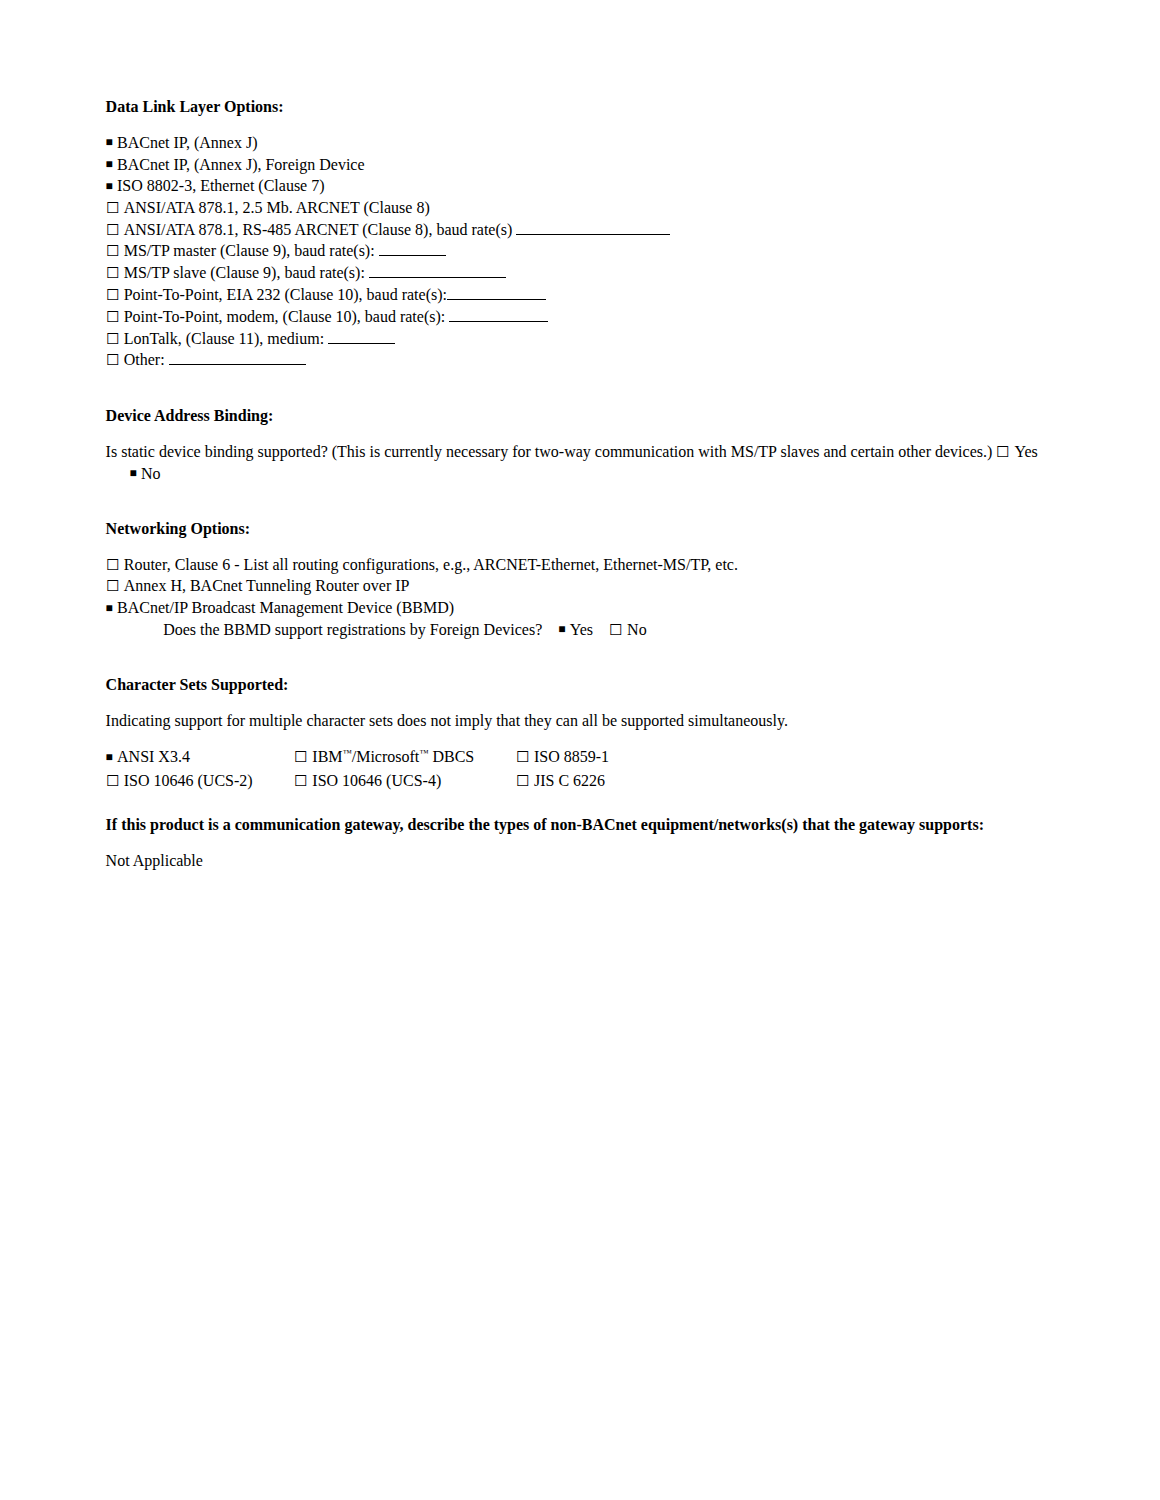Data Link Layer Options:
■BACnet IP, (Annex J)
■BACnet IP, (Annex J), Foreign Device
■ISO 8802-3, Ethernet (Clause 7)
☐ANSI/ATA 878.1, 2.5 Mb. ARCNET (Clause 8)
☐ANSI/ATA 878.1, RS-485 ARCNET (Clause 8), baud rate(s)
☐MS/TP master (Clause 9), baud rate(s):
☐MS/TP slave (Clause 9), baud rate(s):
☐Point-To-Point, EIA 232 (Clause 10), baud rate(s):
☐Point-To-Point, modem, (Clause 10), baud rate(s):
☐LonTalk, (Clause 11), medium:
☐Other:
Device Address Binding:
Is static device binding supported? (This is currently necessary for two-way communication with MS/TP slaves and certain other devices.) ☐Yes ■No
Networking Options:
☐Router, Clause 6 - List all routing configurations, e.g., ARCNET-Ethernet, Ethernet-MS/TP, etc.
☐Annex H, BACnet Tunneling Router over IP
■BACnet/IP Broadcast Management Device (BBMD)
Does the BBMD support registrations by Foreign Devices? ■Yes ☐No
Character Sets Supported:
Indicating support for multiple character sets does not imply that they can all be supported simultaneously.
| ■ ANSI X3.4 | ☐ IBM ™ /Microsoft ™ DBCS | ☐ ISO 8859-1 |
| ☐ ISO 10646 (UCS-2) | ☐ ISO 10646 (UCS-4) | ☐ JIS C 6226 |
If this product is a communication gateway, describe the types of non-BACnet equipment/networks(s) that the gateway supports:
Not Applicable